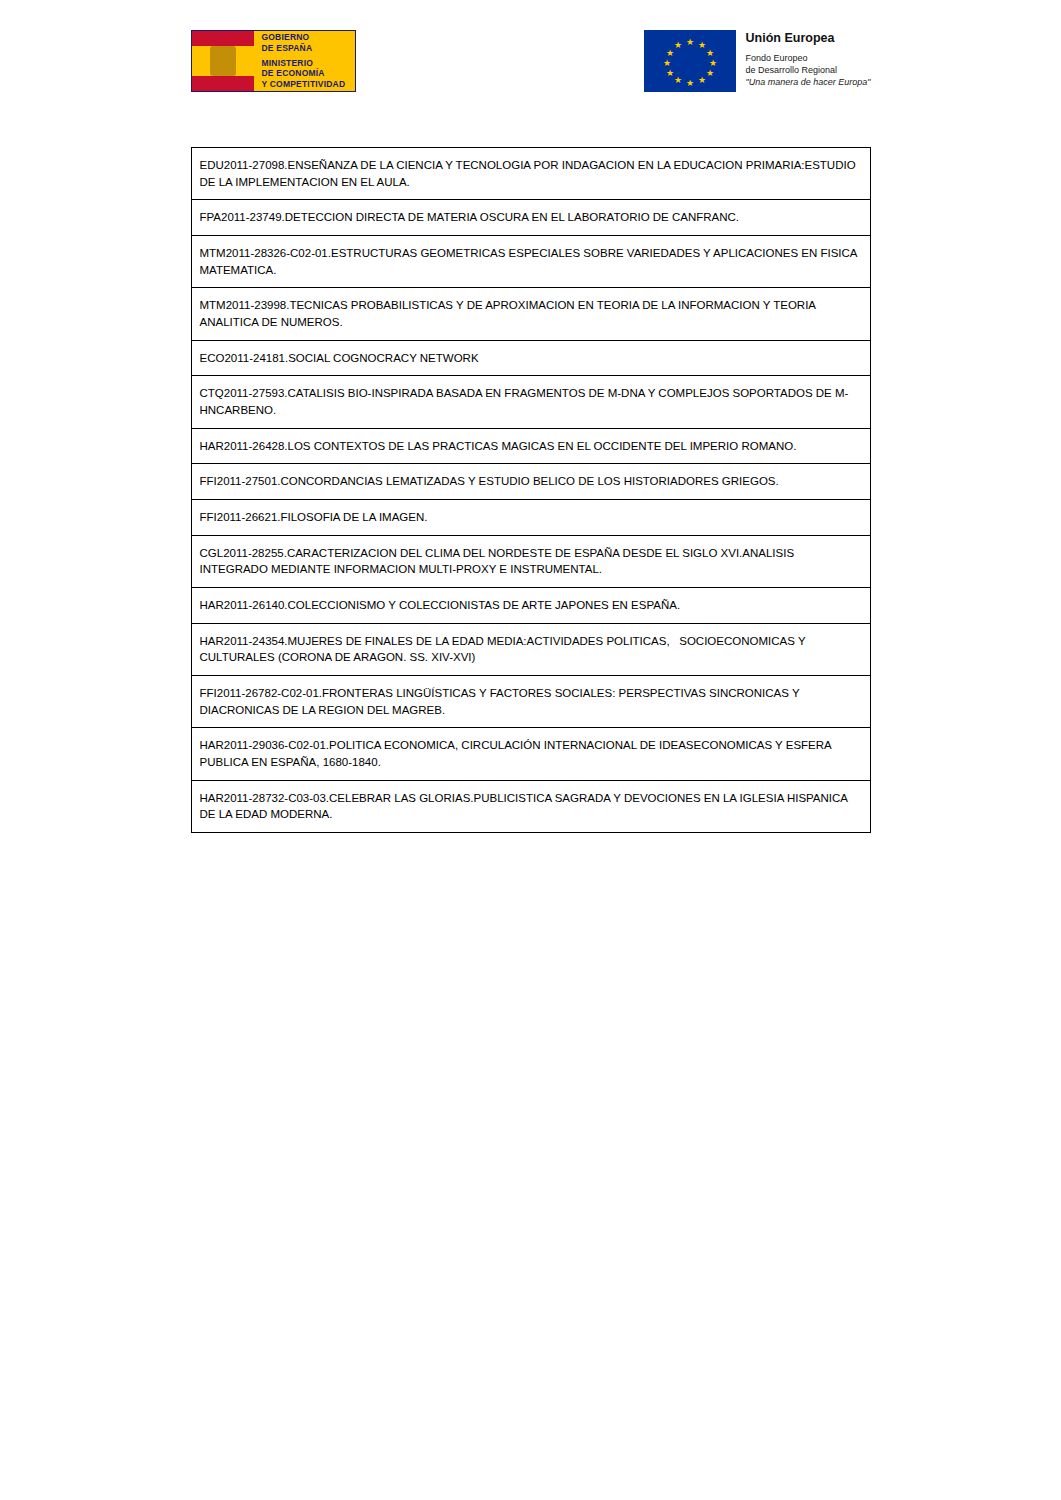GOBIERNO DE ESPAÑA MINISTERIO DE ECONOMÍA Y COMPETITIVIDAD
★ ★ ★ ★ ★ ★ ★ ★ ★ ★ ★ ★
Unión Europea
Fondo Europeo
de Desarrollo Regional
"Una manera de hacer Europa"
| EDU2011-27098.ENSEÑANZA DE LA CIENCIA Y TECNOLOGIA POR INDAGACION EN LA EDUCACION PRIMARIA:ESTUDIO DE LA IMPLEMENTACION EN EL AULA. |
| FPA2011-23749.DETECCION DIRECTA DE MATERIA OSCURA EN EL LABORATORIO DE CANFRANC. |
| MTM2011-28326-C02-01.ESTRUCTURAS GEOMETRICAS ESPECIALES SOBRE VARIEDADES Y APLICACIONES EN FISICA MATEMATICA. |
| MTM2011-23998.TECNICAS PROBABILISTICAS Y DE APROXIMACION EN TEORIA DE LA INFORMACION Y TEORIA ANALITICA DE NUMEROS. |
| ECO2011-24181.SOCIAL COGNOCRACY NETWORK |
| CTQ2011-27593.CATALISIS BIO-INSPIRADA BASADA EN FRAGMENTOS DE M-DNA Y COMPLEJOS SOPORTADOS DE M-HNCARBENO. |
| HAR2011-26428.LOS CONTEXTOS DE LAS PRACTICAS MAGICAS EN EL OCCIDENTE DEL IMPERIO ROMANO. |
| FFI2011-27501.CONCORDANCIAS LEMATIZADAS Y ESTUDIO BELICO DE LOS HISTORIADORES GRIEGOS. |
| FFI2011-26621.FILOSOFIA DE LA IMAGEN. |
| CGL2011-28255.CARACTERIZACION DEL CLIMA DEL NORDESTE DE ESPAÑA DESDE EL SIGLO XVI.ANALISIS INTEGRADO MEDIANTE INFORMACION MULTI-PROXY E INSTRUMENTAL. |
| HAR2011-26140.COLECCIONISMO Y COLECCIONISTAS DE ARTE JAPONES EN ESPAÑA. |
| HAR2011-24354.MUJERES DE FINALES DE LA EDAD MEDIA:ACTIVIDADES POLITICAS, SOCIOECONOMICAS Y CULTURALES (CORONA DE ARAGON. SS. XIV-XVI) |
| FFI2011-26782-C02-01.FRONTERAS LINGÜÍSTICAS Y FACTORES SOCIALES: PERSPECTIVAS SINCRONICAS Y DIACRONICAS DE LA REGION DEL MAGREB. |
| HAR2011-29036-C02-01.POLITICA ECONOMICA, CIRCULACIÓN INTERNACIONAL DE IDEASECONOMICAS Y ESFERA PUBLICA EN ESPAÑA, 1680-1840. |
| HAR2011-28732-C03-03.CELEBRAR LAS GLORIAS.PUBLICISTICA SAGRADA Y DEVOCIONES EN LA IGLESIA HISPANICA DE LA EDAD MODERNA. |